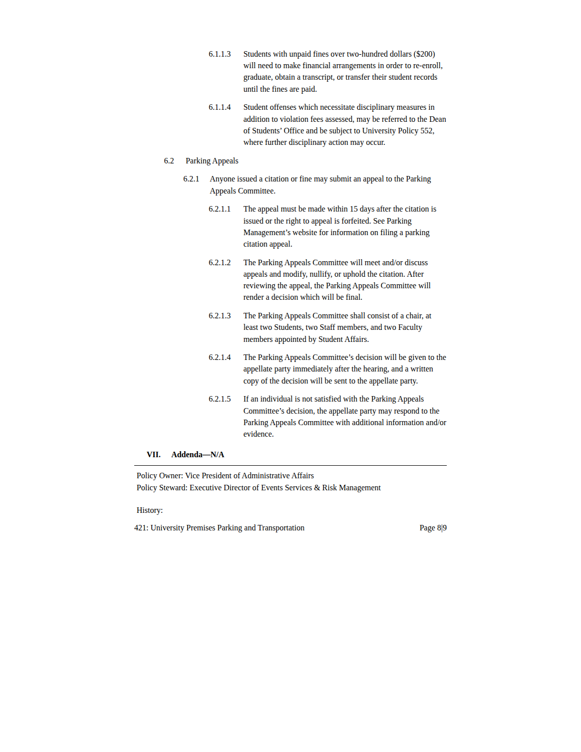6.1.1.3 Students with unpaid fines over two-hundred dollars ($200) will need to make financial arrangements in order to re-enroll, graduate, obtain a transcript, or transfer their student records until the fines are paid.
6.1.1.4 Student offenses which necessitate disciplinary measures in addition to violation fees assessed, may be referred to the Dean of Students’ Office and be subject to University Policy 552, where further disciplinary action may occur.
6.2 Parking Appeals
6.2.1 Anyone issued a citation or fine may submit an appeal to the Parking Appeals Committee.
6.2.1.1 The appeal must be made within 15 days after the citation is issued or the right to appeal is forfeited. See Parking Management’s website for information on filing a parking citation appeal.
6.2.1.2 The Parking Appeals Committee will meet and/or discuss appeals and modify, nullify, or uphold the citation. After reviewing the appeal, the Parking Appeals Committee will render a decision which will be final.
6.2.1.3 The Parking Appeals Committee shall consist of a chair, at least two Students, two Staff members, and two Faculty members appointed by Student Affairs.
6.2.1.4 The Parking Appeals Committee’s decision will be given to the appellate party immediately after the hearing, and a written copy of the decision will be sent to the appellate party.
6.2.1.5 If an individual is not satisfied with the Parking Appeals Committee’s decision, the appellate party may respond to the Parking Appeals Committee with additional information and/or evidence.
VII. Addenda—N/A
Policy Owner: Vice President of Administrative Affairs
Policy Steward: Executive Director of Events Services & Risk Management
History:
421: University Premises Parking and Transportation Page 8|9